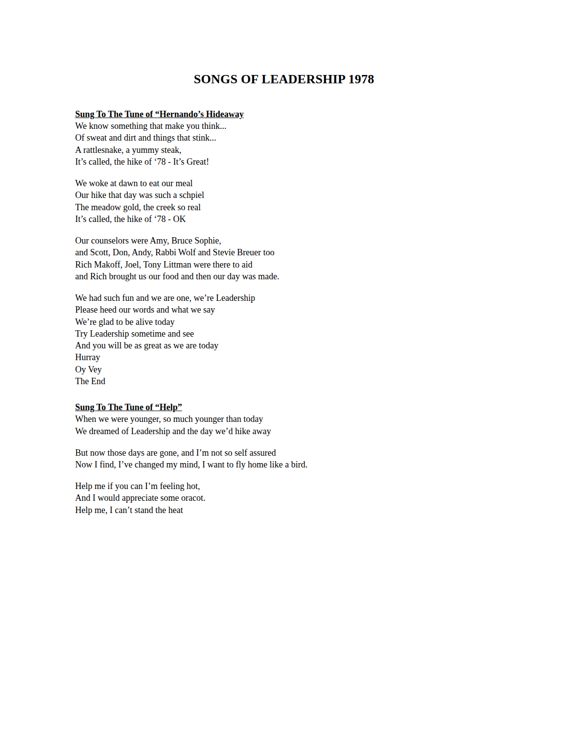SONGS OF LEADERSHIP 1978
Sung To The Tune of “Hernando’s Hideaway
We know something that make you think...
Of sweat and dirt and things that stink...
A rattlesnake, a yummy steak,
It’s called, the hike of ‘78 - It’s Great!
We woke at dawn to eat our meal
Our hike that day was such a schpiel
The meadow gold, the creek so real
It’s called, the hike of ‘78 - OK
Our counselors were Amy, Bruce Sophie,
and Scott, Don, Andy, Rabbi Wolf and Stevie Breuer too
Rich Makoff, Joel, Tony Littman were there to aid
and Rich brought us our food and then our day was made.
We had such fun and we are one, we’re Leadership
Please heed our words and what we say
We’re glad to be alive today
Try Leadership sometime and see
And you will be as great as we are today
Hurray
Oy Vey
The End
Sung To The Tune of “Help”
When we were younger, so much younger than today
We dreamed of Leadership and the day we’d hike away
But now those days are gone, and I’m not so self assured
Now I find, I’ve changed my mind, I want to fly home like a bird.
Help me if you can I’m feeling hot,
And I would appreciate some oracot.
Help me, I can’t stand the heat